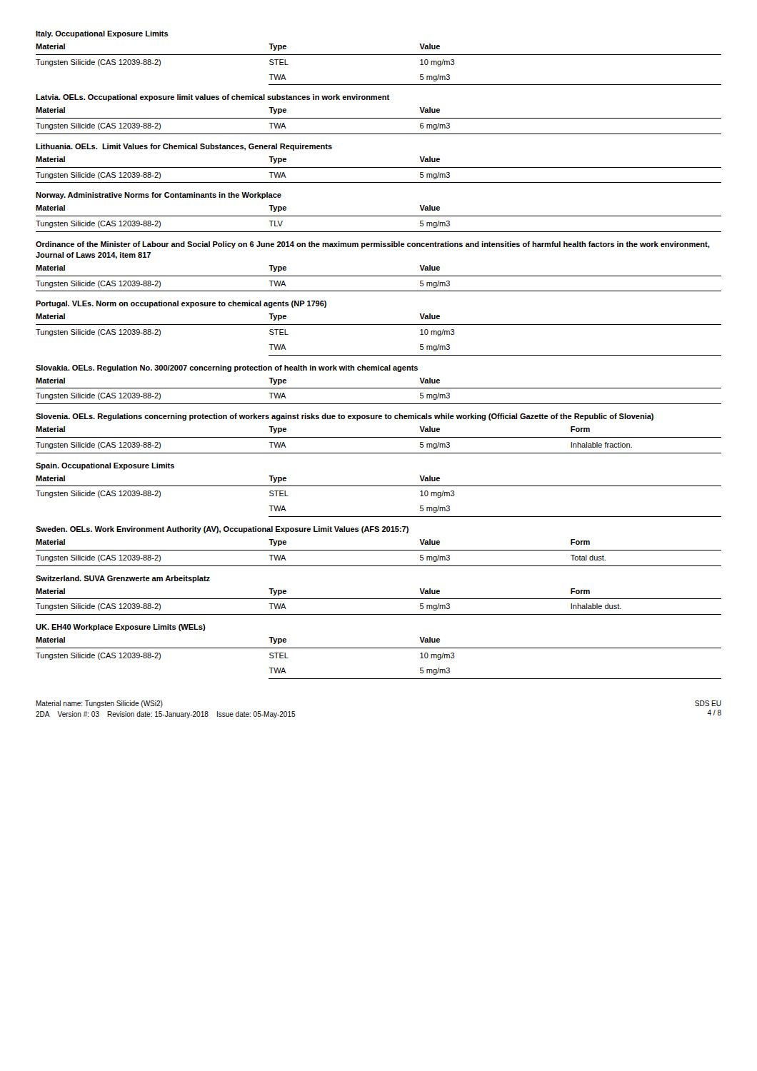Italy. Occupational Exposure Limits
| Material | Type | Value | |
| --- | --- | --- | --- |
| Tungsten Silicide (CAS 12039-88-2) | STEL | 10 mg/m3 | |
| TWA | 5 mg/m3 | |
Latvia. OELs. Occupational exposure limit values of chemical substances in work environment
| Material | Type | Value | |
| --- | --- | --- | --- |
| Tungsten Silicide (CAS 12039-88-2) | TWA | 6 mg/m3 | |
Lithuania. OELs. Limit Values for Chemical Substances, General Requirements
| Material | Type | Value | |
| --- | --- | --- | --- |
| Tungsten Silicide (CAS 12039-88-2) | TWA | 5 mg/m3 | |
Norway. Administrative Norms for Contaminants in the Workplace
| Material | Type | Value | |
| --- | --- | --- | --- |
| Tungsten Silicide (CAS 12039-88-2) | TLV | 5 mg/m3 | |
Ordinance of the Minister of Labour and Social Policy on 6 June 2014 on the maximum permissible concentrations and intensities of harmful health factors in the work environment, Journal of Laws 2014, item 817
| Material | Type | Value | |
| --- | --- | --- | --- |
| Tungsten Silicide (CAS 12039-88-2) | TWA | 5 mg/m3 | |
Portugal. VLEs. Norm on occupational exposure to chemical agents (NP 1796)
| Material | Type | Value | |
| --- | --- | --- | --- |
| Tungsten Silicide (CAS 12039-88-2) | STEL | 10 mg/m3 | |
| TWA | 5 mg/m3 | |
Slovakia. OELs. Regulation No. 300/2007 concerning protection of health in work with chemical agents
| Material | Type | Value | |
| --- | --- | --- | --- |
| Tungsten Silicide (CAS 12039-88-2) | TWA | 5 mg/m3 | |
Slovenia. OELs. Regulations concerning protection of workers against risks due to exposure to chemicals while working (Official Gazette of the Republic of Slovenia)
| Material | Type | Value | Form |
| --- | --- | --- | --- |
| Tungsten Silicide (CAS 12039-88-2) | TWA | 5 mg/m3 | Inhalable fraction. |
Spain. Occupational Exposure Limits
| Material | Type | Value | |
| --- | --- | --- | --- |
| Tungsten Silicide (CAS 12039-88-2) | STEL | 10 mg/m3 | |
| TWA | 5 mg/m3 | |
Sweden. OELs. Work Environment Authority (AV), Occupational Exposure Limit Values (AFS 2015:7)
| Material | Type | Value | Form |
| --- | --- | --- | --- |
| Tungsten Silicide (CAS 12039-88-2) | TWA | 5 mg/m3 | Total dust. |
Switzerland. SUVA Grenzwerte am Arbeitsplatz
| Material | Type | Value | Form |
| --- | --- | --- | --- |
| Tungsten Silicide (CAS 12039-88-2) | TWA | 5 mg/m3 | Inhalable dust. |
UK. EH40 Workplace Exposure Limits (WELs)
| Material | Type | Value | |
| --- | --- | --- | --- |
| Tungsten Silicide (CAS 12039-88-2) | STEL | 10 mg/m3 | |
| TWA | 5 mg/m3 | |
SDS EU
4 / 8
Material name: Tungsten Silicide (WSi2)
2DA Version #: 03 Revision date: 15-January-2018 Issue date: 05-May-2015